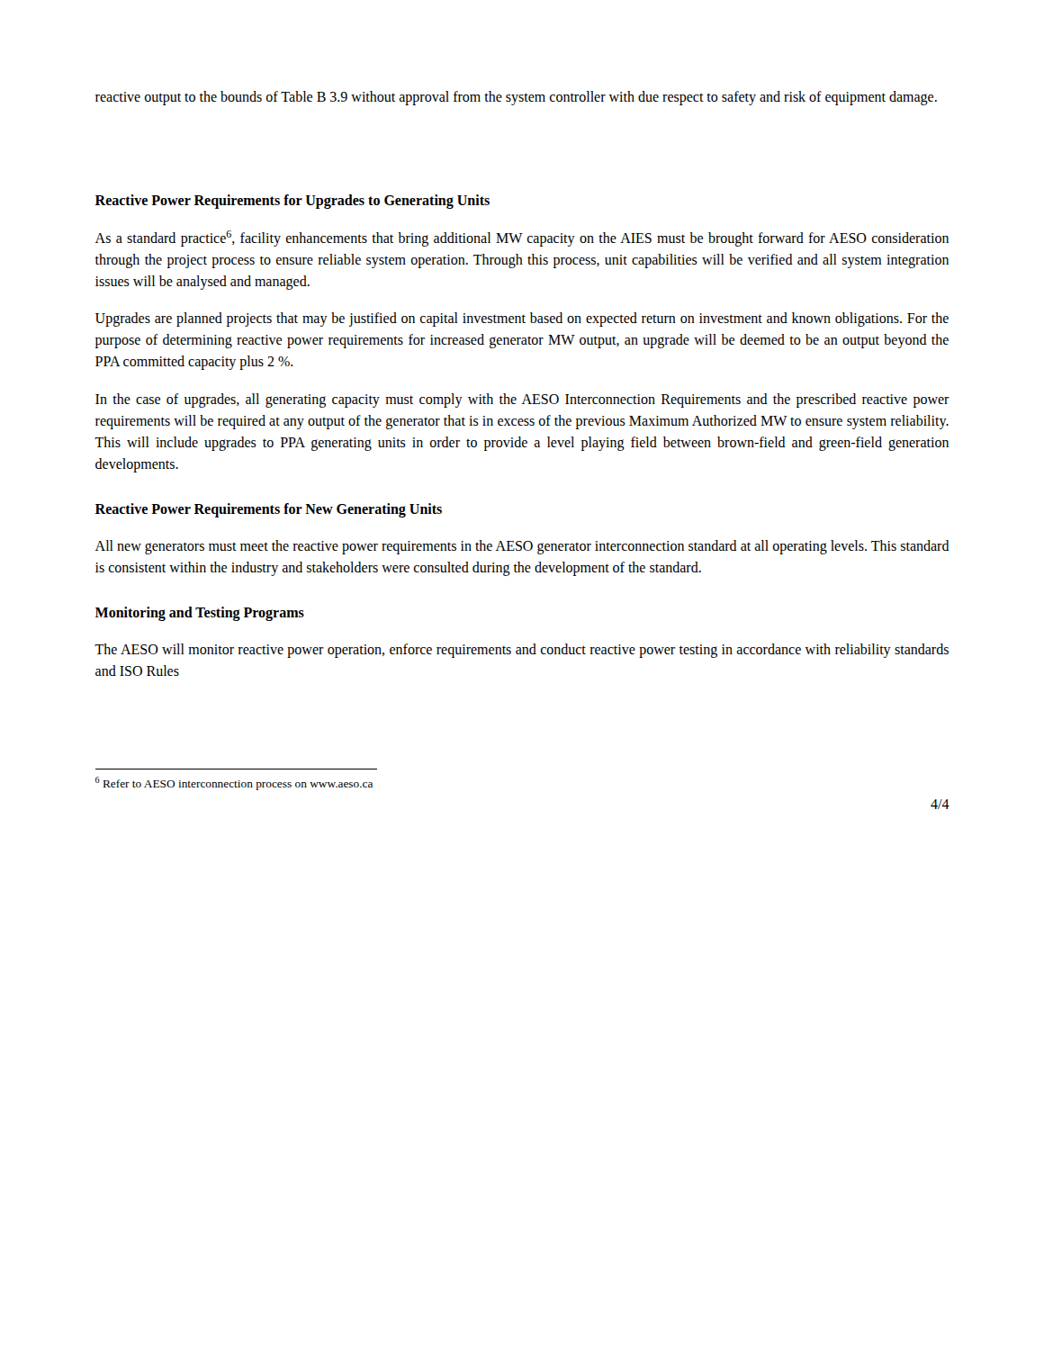reactive output to the bounds of Table B 3.9 without approval from the system controller with due respect to safety and risk of equipment damage.
Reactive Power Requirements for Upgrades to Generating Units
As a standard practice6, facility enhancements that bring additional MW capacity on the AIES must be brought forward for AESO consideration through the project process to ensure reliable system operation. Through this process, unit capabilities will be verified and all system integration issues will be analysed and managed.
Upgrades are planned projects that may be justified on capital investment based on expected return on investment and known obligations. For the purpose of determining reactive power requirements for increased generator MW output, an upgrade will be deemed to be an output beyond the PPA committed capacity plus 2 %.
In the case of upgrades, all generating capacity must comply with the AESO Interconnection Requirements and the prescribed reactive power requirements will be required at any output of the generator that is in excess of the previous Maximum Authorized MW to ensure system reliability. This will include upgrades to PPA generating units in order to provide a level playing field between brown-field and green-field generation developments.
Reactive Power Requirements for New Generating Units
All new generators must meet the reactive power requirements in the AESO generator interconnection standard at all operating levels. This standard is consistent within the industry and stakeholders were consulted during the development of the standard.
Monitoring and Testing Programs
The AESO will monitor reactive power operation, enforce requirements and conduct reactive power testing in accordance with reliability standards and ISO Rules
6 Refer to AESO interconnection process on www.aeso.ca
4/4